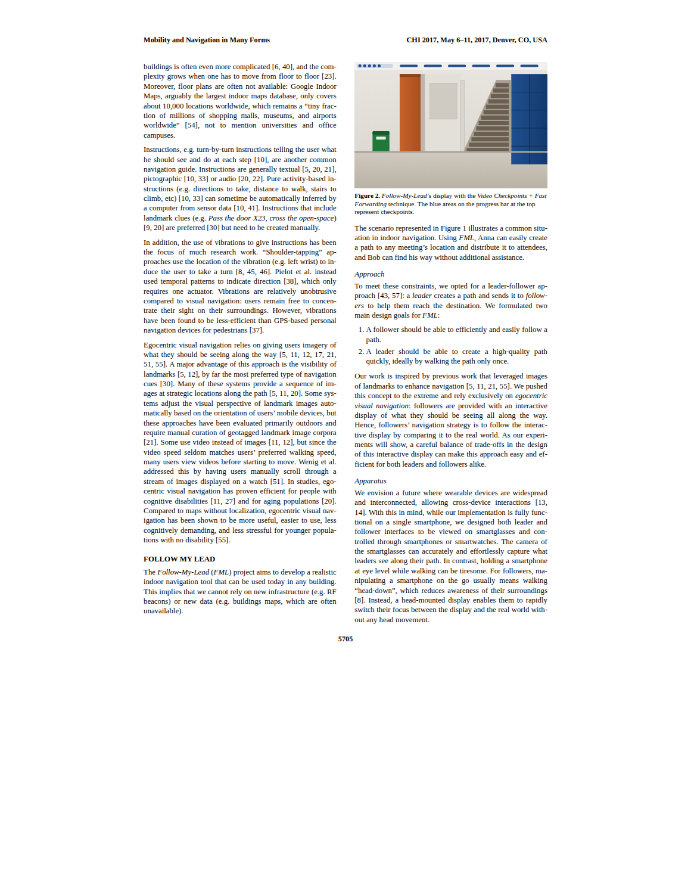Mobility and Navigation in Many Forms
CHI 2017, May 6–11, 2017, Denver, CO, USA
buildings is often even more complicated [6, 40], and the complexity grows when one has to move from floor to floor [23]. Moreover, floor plans are often not available: Google Indoor Maps, arguably the largest indoor maps database, only covers about 10,000 locations worldwide, which remains a “tiny fraction of millions of shopping malls, museums, and airports worldwide” [54], not to mention universities and office campuses.
Instructions, e.g. turn-by-turn instructions telling the user what he should see and do at each step [10], are another common navigation guide. Instructions are generally textual [5, 20, 21], pictographic [10, 33] or audio [20, 22]. Pure activity-based instructions (e.g. directions to take, distance to walk, stairs to climb, etc) [10, 33] can sometime be automatically inferred by a computer from sensor data [10, 41]. Instructions that include landmark clues (e.g. Pass the door X23, cross the open-space) [9, 20] are preferred [30] but need to be created manually.
In addition, the use of vibrations to give instructions has been the focus of much research work. “Shoulder-tapping” approaches use the location of the vibration (e.g. left wrist) to induce the user to take a turn [8, 45, 46]. Pielot et al. instead used temporal patterns to indicate direction [38], which only requires one actuator. Vibrations are relatively unobtrusive compared to visual navigation: users remain free to concentrate their sight on their surroundings. However, vibrations have been found to be less-efficient than GPS-based personal navigation devices for pedestrians [37].
Egocentric visual navigation relies on giving users imagery of what they should be seeing along the way [5, 11, 12, 17, 21, 51, 55]. A major advantage of this approach is the visibility of landmarks [5, 12], by far the most preferred type of navigation cues [30]. Many of these systems provide a sequence of images at strategic locations along the path [5, 11, 20]. Some systems adjust the visual perspective of landmark images automatically based on the orientation of users’ mobile devices, but these approaches have been evaluated primarily outdoors and require manual curation of geotagged landmark image corpora [21]. Some use video instead of images [11, 12], but since the video speed seldom matches users’ preferred walking speed, many users view videos before starting to move. Wenig et al. addressed this by having users manually scroll through a stream of images displayed on a watch [51]. In studies, egocentric visual navigation has proven efficient for people with cognitive disabilities [11, 27] and for aging populations [20]. Compared to maps without localization, egocentric visual navigation has been shown to be more useful, easier to use, less cognitively demanding, and less stressful for younger populations with no disability [55].
Follow My Lead
The Follow-My-Lead (FML) project aims to develop a realistic indoor navigation tool that can be used today in any building. This implies that we cannot rely on new infrastructure (e.g. RF beacons) or new data (e.g. buildings maps, which are often unavailable).
Figure 2. Follow-My-Lead’s display with the Video Checkpoints + Fast Forwarding technique. The blue areas on the progress bar at the top represent checkpoints.
The scenario represented in Figure 1 illustrates a common situation in indoor navigation. Using FML, Anna can easily create a path to any meeting’s location and distribute it to attendees, and Bob can find his way without additional assistance.
Approach
To meet these constraints, we opted for a leader-follower approach [43, 57]: a leader creates a path and sends it to followers to help them reach the destination. We formulated two main design goals for FML:
A follower should be able to efficiently and easily follow a path.
A leader should be able to create a high-quality path quickly, ideally by walking the path only once.
Our work is inspired by previous work that leveraged images of landmarks to enhance navigation [5, 11, 21, 55]. We pushed this concept to the extreme and rely exclusively on egocentric visual navigation: followers are provided with an interactive display of what they should be seeing all along the way. Hence, followers’ navigation strategy is to follow the interactive display by comparing it to the real world. As our experiments will show, a careful balance of trade-offs in the design of this interactive display can make this approach easy and efficient for both leaders and followers alike.
Apparatus
We envision a future where wearable devices are widespread and interconnected, allowing cross-device interactions [13, 14]. With this in mind, while our implementation is fully functional on a single smartphone, we designed both leader and follower interfaces to be viewed on smartglasses and controlled through smartphones or smartwatches. The camera of the smartglasses can accurately and effortlessly capture what leaders see along their path. In contrast, holding a smartphone at eye level while walking can be tiresome. For followers, manipulating a smartphone on the go usually means walking “head-down”, which reduces awareness of their surroundings [8]. Instead, a head-mounted display enables them to rapidly switch their focus between the display and the real world without any head movement.
5705